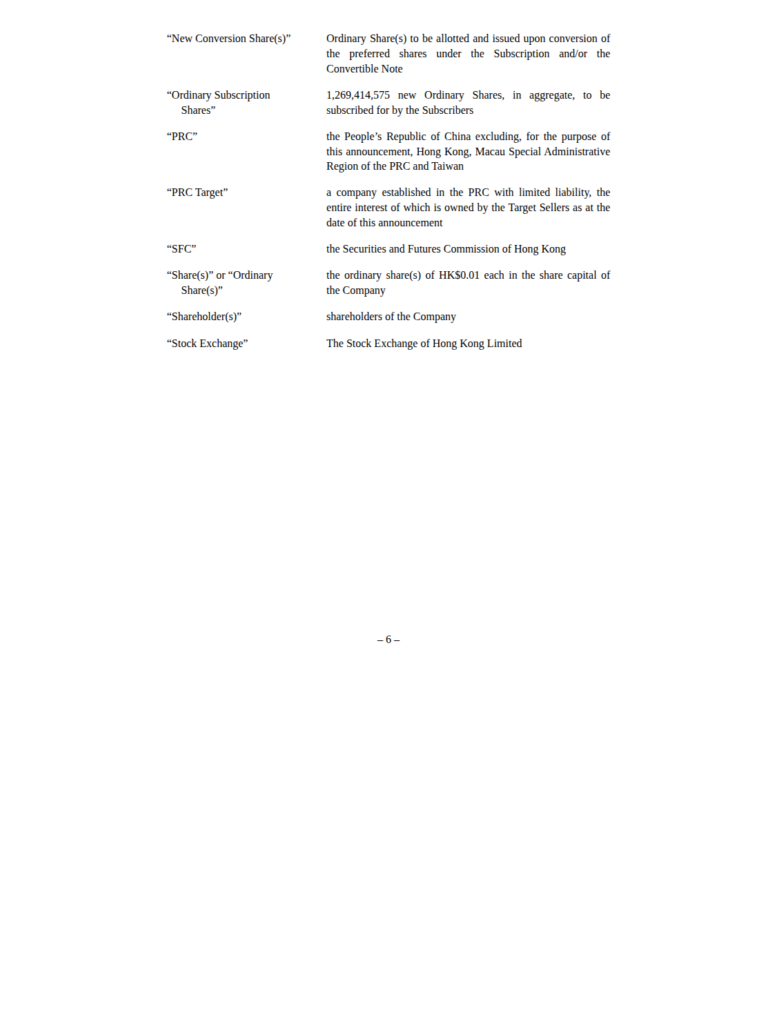| “New Conversion Share(s)” | Ordinary Share(s) to be allotted and issued upon conversion of the preferred shares under the Subscription and/or the Convertible Note |
| “Ordinary Subscription Shares” | 1,269,414,575 new Ordinary Shares, in aggregate, to be subscribed for by the Subscribers |
| “PRC” | the People’s Republic of China excluding, for the purpose of this announcement, Hong Kong, Macau Special Administrative Region of the PRC and Taiwan |
| “PRC Target” | a company established in the PRC with limited liability, the entire interest of which is owned by the Target Sellers as at the date of this announcement |
| “SFC” | the Securities and Futures Commission of Hong Kong |
| “Share(s)” or “Ordinary Share(s)” | the ordinary share(s) of HK$0.01 each in the share capital of the Company |
| “Shareholder(s)” | shareholders of the Company |
| “Stock Exchange” | The Stock Exchange of Hong Kong Limited |
– 6 –